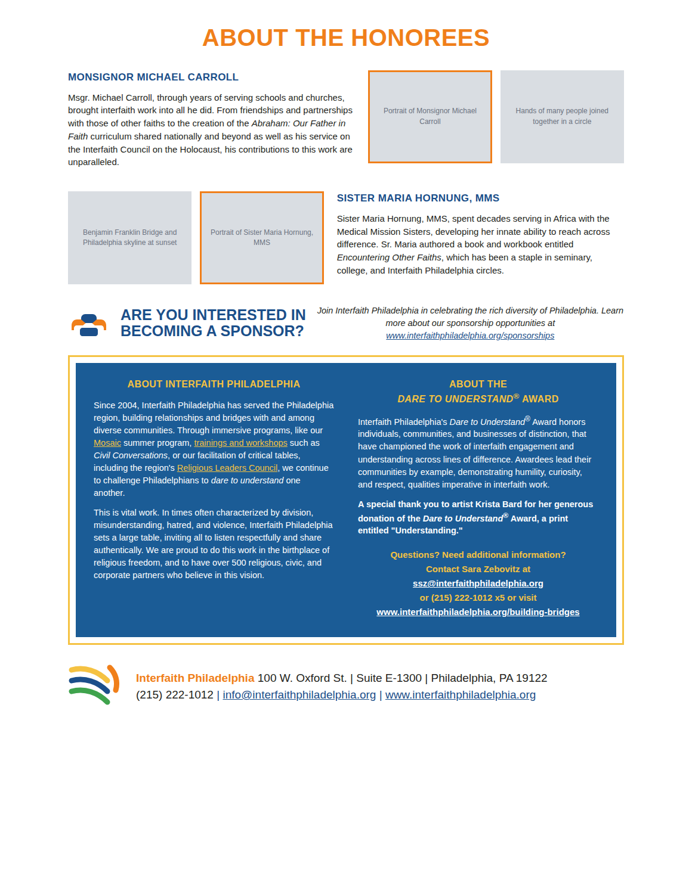About the Honorees
Monsignor Michael Carroll
Msgr. Michael Carroll, through years of serving schools and churches, brought interfaith work into all he did. From friendships and partnerships with those of other faiths to the creation of the Abraham: Our Father in Faith curriculum shared nationally and beyond as well as his service on the Interfaith Council on the Holocaust, his contributions to this work are unparalleled.
Sister Maria Hornung, MMS
Sister Maria Hornung, MMS, spent decades serving in Africa with the Medical Mission Sisters, developing her innate ability to reach across difference. Sr. Maria authored a book and workbook entitled Encountering Other Faiths, which has been a staple in seminary, college, and Interfaith Philadelphia circles.
Are you interested in
becoming a sponsor?
Join Interfaith Philadelphia in celebrating the rich diversity of Philadelphia. Learn more about our sponsorship opportunities at www.interfaithphiladelphia.org/sponsorships
About Interfaith Philadelphia
Since 2004, Interfaith Philadelphia has served the Philadelphia region, building relationships and bridges with and among diverse communities. Through immersive programs, like our Mosaic summer program, trainings and workshops such as Civil Conversations, or our facilitation of critical tables, including the region's Religious Leaders Council, we continue to challenge Philadelphians to dare to understand one another.
This is vital work. In times often characterized by division, misunderstanding, hatred, and violence, Interfaith Philadelphia sets a large table, inviting all to listen respectfully and share authentically. We are proud to do this work in the birthplace of religious freedom, and to have over 500 religious, civic, and corporate partners who believe in this vision.
About the
Dare to Understand® Award
Interfaith Philadelphia's Dare to Understand® Award honors individuals, communities, and businesses of distinction, that have championed the work of interfaith engagement and understanding across lines of difference. Awardees lead their communities by example, demonstrating humility, curiosity, and respect, qualities imperative in interfaith work.
A special thank you to artist Krista Bard for her generous donation of the Dare to Understand® Award, a print entitled "Understanding."
Questions? Need additional information?
Contact Sara Zebovitz at
ssz@interfaithphiladelphia.org
or (215) 222-1012 x5 or visit
www.interfaithphiladelphia.org/building-bridges
Interfaith Philadelphia 100 W. Oxford St. | Suite E-1300 | Philadelphia, PA 19122
(215) 222-1012 | info@interfaithphiladelphia.org | www.interfaithphiladelphia.org